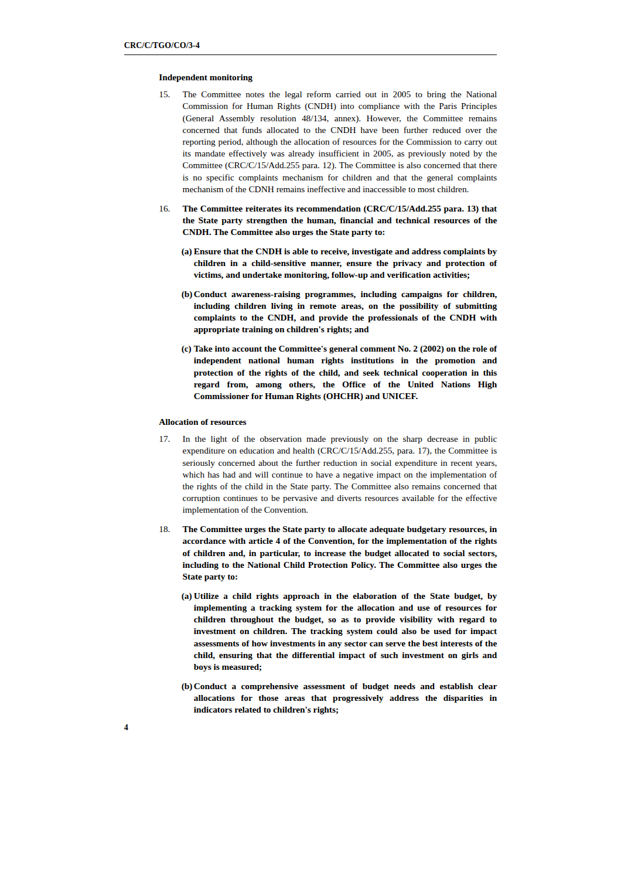CRC/C/TGO/CO/3-4
Independent monitoring
15.
The Committee notes the legal reform carried out in 2005 to bring the National Commission for Human Rights (CNDH) into compliance with the Paris Principles (General Assembly resolution 48/134, annex). However, the Committee remains concerned that funds allocated to the CNDH have been further reduced over the reporting period, although the allocation of resources for the Commission to carry out its mandate effectively was already insufficient in 2005, as previously noted by the Committee (CRC/C/15/Add.255 para. 12). The Committee is also concerned that there is no specific complaints mechanism for children and that the general complaints mechanism of the CDNH remains ineffective and inaccessible to most children.
16.
The Committee reiterates its recommendation (CRC/C/15/Add.255 para. 13) that the State party strengthen the human, financial and technical resources of the CNDH. The Committee also urges the State party to:
(a)
Ensure that the CNDH is able to receive, investigate and address complaints by children in a child-sensitive manner, ensure the privacy and protection of victims, and undertake monitoring, follow-up and verification activities;
(b)
Conduct awareness-raising programmes, including campaigns for children, including children living in remote areas, on the possibility of submitting complaints to the CNDH, and provide the professionals of the CNDH with appropriate training on children's rights; and
(c)
Take into account the Committee's general comment No. 2 (2002) on the role of independent national human rights institutions in the promotion and protection of the rights of the child, and seek technical cooperation in this regard from, among others, the Office of the United Nations High Commissioner for Human Rights (OHCHR) and UNICEF.
Allocation of resources
17.
In the light of the observation made previously on the sharp decrease in public expenditure on education and health (CRC/C/15/Add.255, para. 17), the Committee is seriously concerned about the further reduction in social expenditure in recent years, which has had and will continue to have a negative impact on the implementation of the rights of the child in the State party. The Committee also remains concerned that corruption continues to be pervasive and diverts resources available for the effective implementation of the Convention.
18.
The Committee urges the State party to allocate adequate budgetary resources, in accordance with article 4 of the Convention, for the implementation of the rights of children and, in particular, to increase the budget allocated to social sectors, including to the National Child Protection Policy. The Committee also urges the State party to:
(a)
Utilize a child rights approach in the elaboration of the State budget, by implementing a tracking system for the allocation and use of resources for children throughout the budget, so as to provide visibility with regard to investment on children. The tracking system could also be used for impact assessments of how investments in any sector can serve the best interests of the child, ensuring that the differential impact of such investment on girls and boys is measured;
(b)
Conduct a comprehensive assessment of budget needs and establish clear allocations for those areas that progressively address the disparities in indicators related to children's rights;
4